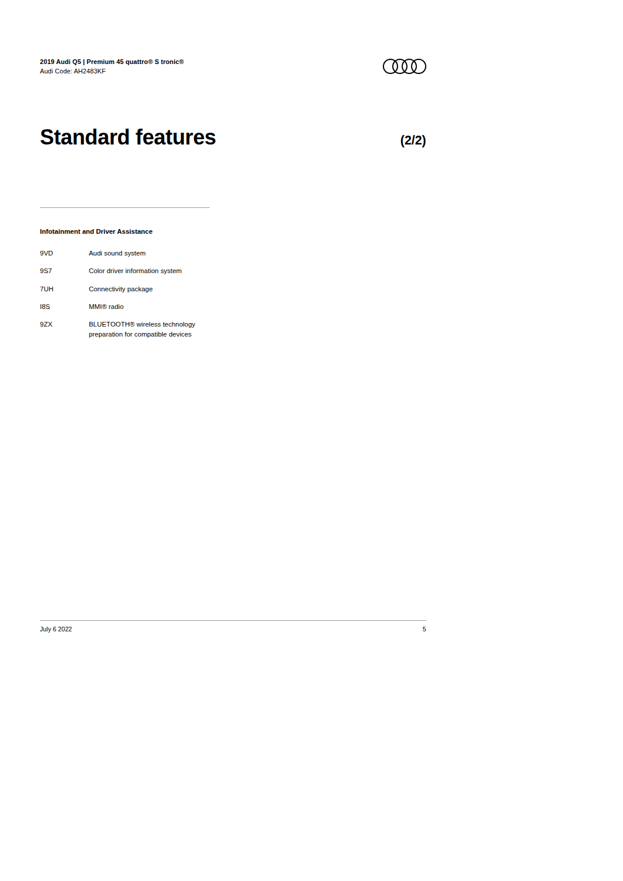2019 Audi Q5 | Premium 45 quattro® S tronic®
Audi Code: AH2483KF
Standard features
(2/2)
Infotainment and Driver Assistance
| 9VD | Audi sound system |
| 9S7 | Color driver information system |
| 7UH | Connectivity package |
| I8S | MMI® radio |
| 9ZX | BLUETOOTH® wireless technology preparation for compatible devices |
July 6 2022 5